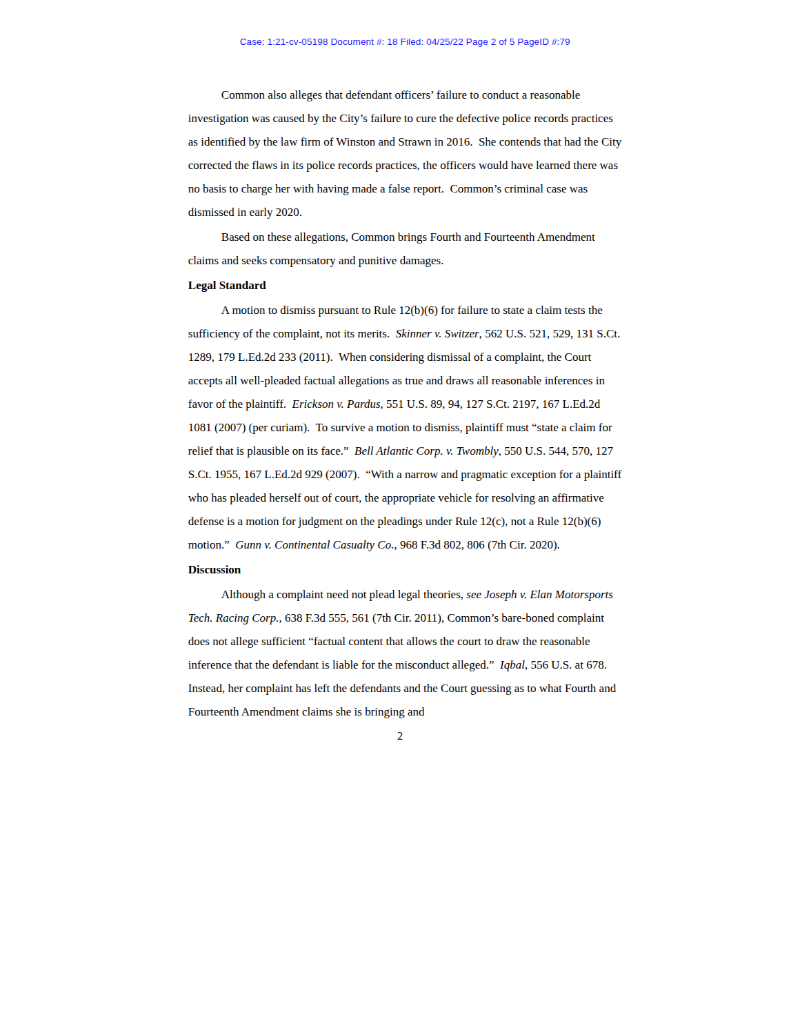Case: 1:21-cv-05198 Document #: 18 Filed: 04/25/22 Page 2 of 5 PageID #:79
Common also alleges that defendant officers’ failure to conduct a reasonable investigation was caused by the City’s failure to cure the defective police records practices as identified by the law firm of Winston and Strawn in 2016. She contends that had the City corrected the flaws in its police records practices, the officers would have learned there was no basis to charge her with having made a false report. Common’s criminal case was dismissed in early 2020.
Based on these allegations, Common brings Fourth and Fourteenth Amendment claims and seeks compensatory and punitive damages.
Legal Standard
A motion to dismiss pursuant to Rule 12(b)(6) for failure to state a claim tests the sufficiency of the complaint, not its merits. Skinner v. Switzer, 562 U.S. 521, 529, 131 S.Ct. 1289, 179 L.Ed.2d 233 (2011). When considering dismissal of a complaint, the Court accepts all well-pleaded factual allegations as true and draws all reasonable inferences in favor of the plaintiff. Erickson v. Pardus, 551 U.S. 89, 94, 127 S.Ct. 2197, 167 L.Ed.2d 1081 (2007) (per curiam). To survive a motion to dismiss, plaintiff must “state a claim for relief that is plausible on its face.” Bell Atlantic Corp. v. Twombly, 550 U.S. 544, 570, 127 S.Ct. 1955, 167 L.Ed.2d 929 (2007). “With a narrow and pragmatic exception for a plaintiff who has pleaded herself out of court, the appropriate vehicle for resolving an affirmative defense is a motion for judgment on the pleadings under Rule 12(c), not a Rule 12(b)(6) motion.” Gunn v. Continental Casualty Co., 968 F.3d 802, 806 (7th Cir. 2020).
Discussion
Although a complaint need not plead legal theories, see Joseph v. Elan Motorsports Tech. Racing Corp., 638 F.3d 555, 561 (7th Cir. 2011), Common’s bare-boned complaint does not allege sufficient “factual content that allows the court to draw the reasonable inference that the defendant is liable for the misconduct alleged.” Iqbal, 556 U.S. at 678. Instead, her complaint has left the defendants and the Court guessing as to what Fourth and Fourteenth Amendment claims she is bringing and
2